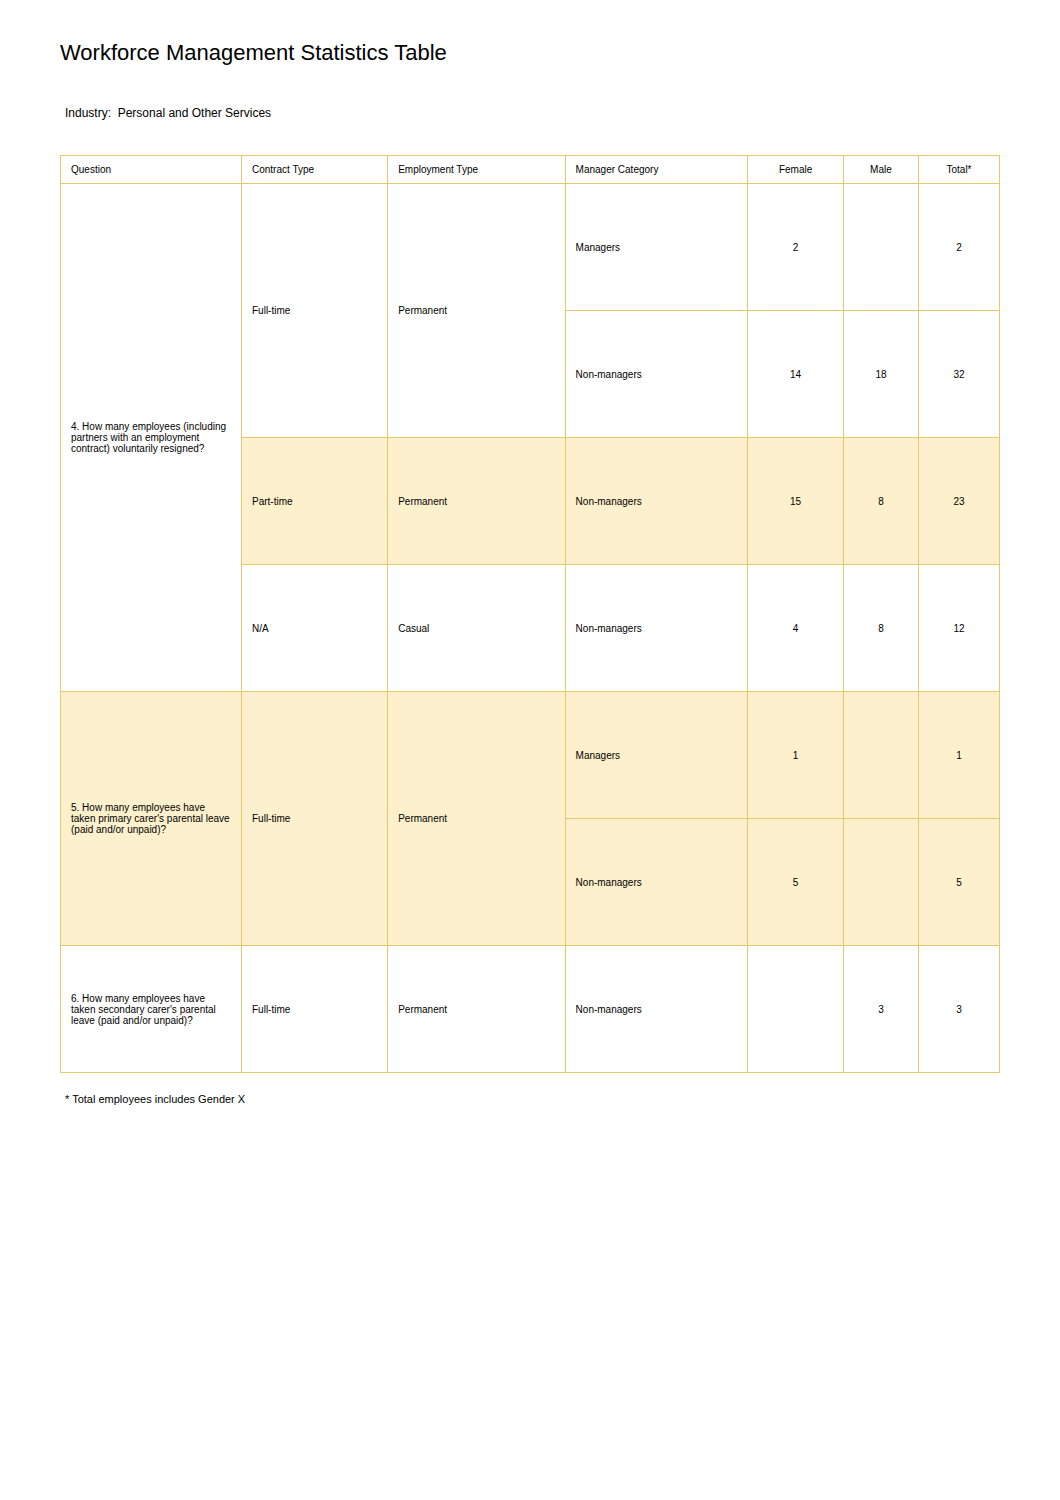Workforce Management Statistics Table
Industry: Personal and Other Services
| Question | Contract Type | Employment Type | Manager Category | Female | Male | Total* |
| --- | --- | --- | --- | --- | --- | --- |
| 4. How many employees (including partners with an employment contract) voluntarily resigned? | Full-time | Permanent | Managers | 2 | | 2 |
| Non-managers | 14 | 18 | 32 |
| Part-time | Permanent | Non-managers | 15 | 8 | 23 |
| N/A | Casual | Non-managers | 4 | 8 | 12 |
| 5. How many employees have taken primary carer's parental leave (paid and/or unpaid)? | Full-time | Permanent | Managers | 1 | | 1 |
| Non-managers | 5 | | 5 |
| 6. How many employees have taken secondary carer's parental leave (paid and/or unpaid)? | Full-time | Permanent | Non-managers | | 3 | 3 |
* Total employees includes Gender X